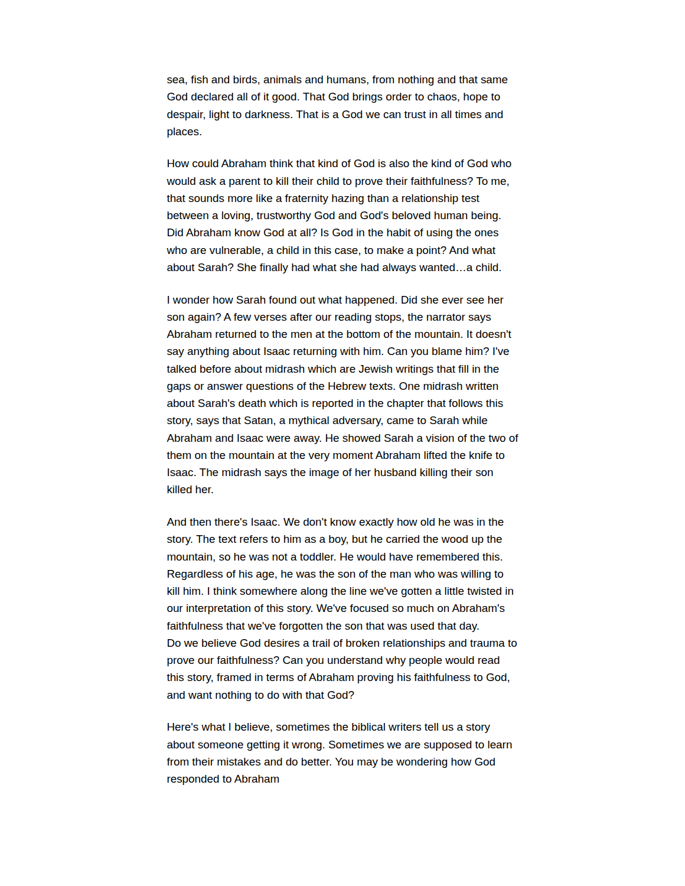sea, fish and birds, animals and humans, from nothing and that same God declared all of it good. That God brings order to chaos, hope to despair, light to darkness. That is a God we can trust in all times and places.
How could Abraham think that kind of God is also the kind of God who would ask a parent to kill their child to prove their faithfulness? To me, that sounds more like a fraternity hazing than a relationship test between a loving, trustworthy God and God's beloved human being. Did Abraham know God at all? Is God in the habit of using the ones who are vulnerable, a child in this case, to make a point? And what about Sarah? She finally had what she had always wanted…a child.
I wonder how Sarah found out what happened. Did she ever see her son again? A few verses after our reading stops, the narrator says Abraham returned to the men at the bottom of the mountain. It doesn't say anything about Isaac returning with him. Can you blame him? I've talked before about midrash which are Jewish writings that fill in the gaps or answer questions of the Hebrew texts. One midrash written about Sarah's death which is reported in the chapter that follows this story, says that Satan, a mythical adversary, came to Sarah while Abraham and Isaac were away. He showed Sarah a vision of the two of them on the mountain at the very moment Abraham lifted the knife to Isaac. The midrash says the image of her husband killing their son killed her.
And then there's Isaac. We don't know exactly how old he was in the story. The text refers to him as a boy, but he carried the wood up the mountain, so he was not a toddler. He would have remembered this. Regardless of his age, he was the son of the man who was willing to kill him. I think somewhere along the line we've gotten a little twisted in our interpretation of this story. We've focused so much on Abraham's faithfulness that we've forgotten the son that was used that day.
Do we believe God desires a trail of broken relationships and trauma to prove our faithfulness? Can you understand why people would read this story, framed in terms of Abraham proving his faithfulness to God, and want nothing to do with that God?
Here's what I believe, sometimes the biblical writers tell us a story about someone getting it wrong. Sometimes we are supposed to learn from their mistakes and do better. You may be wondering how God responded to Abraham